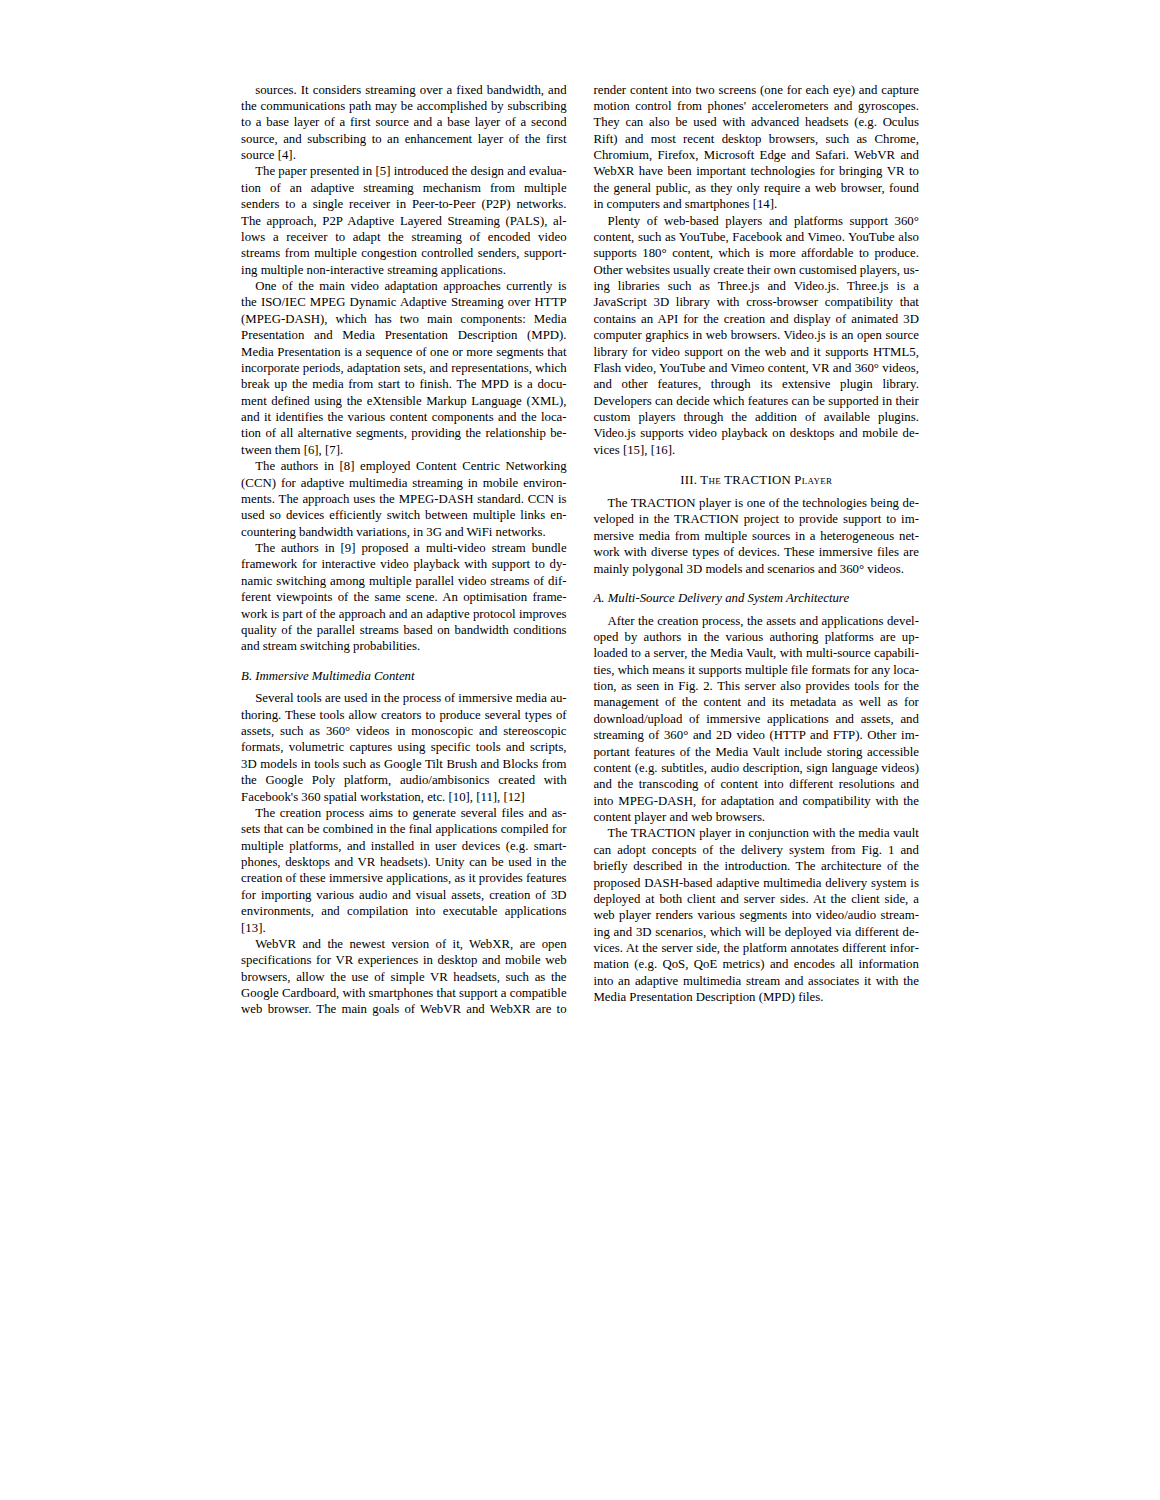sources. It considers streaming over a fixed bandwidth, and the communications path may be accomplished by subscribing to a base layer of a first source and a base layer of a second source, and subscribing to an enhancement layer of the first source [4].
The paper presented in [5] introduced the design and evaluation of an adaptive streaming mechanism from multiple senders to a single receiver in Peer-to-Peer (P2P) networks. The approach, P2P Adaptive Layered Streaming (PALS), allows a receiver to adapt the streaming of encoded video streams from multiple congestion controlled senders, supporting multiple non-interactive streaming applications.
One of the main video adaptation approaches currently is the ISO/IEC MPEG Dynamic Adaptive Streaming over HTTP (MPEG-DASH), which has two main components: Media Presentation and Media Presentation Description (MPD). Media Presentation is a sequence of one or more segments that incorporate periods, adaptation sets, and representations, which break up the media from start to finish. The MPD is a document defined using the eXtensible Markup Language (XML), and it identifies the various content components and the location of all alternative segments, providing the relationship between them [6], [7].
The authors in [8] employed Content Centric Networking (CCN) for adaptive multimedia streaming in mobile environments. The approach uses the MPEG-DASH standard. CCN is used so devices efficiently switch between multiple links encountering bandwidth variations, in 3G and WiFi networks.
The authors in [9] proposed a multi-video stream bundle framework for interactive video playback with support to dynamic switching among multiple parallel video streams of different viewpoints of the same scene. An optimisation framework is part of the approach and an adaptive protocol improves quality of the parallel streams based on bandwidth conditions and stream switching probabilities.
B. Immersive Multimedia Content
Several tools are used in the process of immersive media authoring. These tools allow creators to produce several types of assets, such as 360° videos in monoscopic and stereoscopic formats, volumetric captures using specific tools and scripts, 3D models in tools such as Google Tilt Brush and Blocks from the Google Poly platform, audio/ambisonics created with Facebook's 360 spatial workstation, etc. [10], [11], [12]
The creation process aims to generate several files and assets that can be combined in the final applications compiled for multiple platforms, and installed in user devices (e.g. smartphones, desktops and VR headsets). Unity can be used in the creation of these immersive applications, as it provides features for importing various audio and visual assets, creation of 3D environments, and compilation into executable applications [13].
WebVR and the newest version of it, WebXR, are open specifications for VR experiences in desktop and mobile web browsers, allow the use of simple VR headsets, such as the Google Cardboard, with smartphones that support a compatible web browser. The main goals of WebVR and WebXR are to render content into two screens (one for each eye) and capture motion control from phones' accelerometers and gyroscopes. They can also be used with advanced headsets (e.g. Oculus Rift) and most recent desktop browsers, such as Chrome, Chromium, Firefox, Microsoft Edge and Safari. WebVR and WebXR have been important technologies for bringing VR to the general public, as they only require a web browser, found in computers and smartphones [14].
Plenty of web-based players and platforms support 360° content, such as YouTube, Facebook and Vimeo. YouTube also supports 180° content, which is more affordable to produce. Other websites usually create their own customised players, using libraries such as Three.js and Video.js. Three.js is a JavaScript 3D library with cross-browser compatibility that contains an API for the creation and display of animated 3D computer graphics in web browsers. Video.js is an open source library for video support on the web and it supports HTML5, Flash video, YouTube and Vimeo content, VR and 360° videos, and other features, through its extensive plugin library. Developers can decide which features can be supported in their custom players through the addition of available plugins. Video.js supports video playback on desktops and mobile devices [15], [16].
III. The TRACTION Player
The TRACTION player is one of the technologies being developed in the TRACTION project to provide support to immersive media from multiple sources in a heterogeneous network with diverse types of devices. These immersive files are mainly polygonal 3D models and scenarios and 360° videos.
A. Multi-Source Delivery and System Architecture
After the creation process, the assets and applications developed by authors in the various authoring platforms are uploaded to a server, the Media Vault, with multi-source capabilities, which means it supports multiple file formats for any location, as seen in Fig. 2. This server also provides tools for the management of the content and its metadata as well as for download/upload of immersive applications and assets, and streaming of 360° and 2D video (HTTP and FTP). Other important features of the Media Vault include storing accessible content (e.g. subtitles, audio description, sign language videos) and the transcoding of content into different resolutions and into MPEG-DASH, for adaptation and compatibility with the content player and web browsers.
The TRACTION player in conjunction with the media vault can adopt concepts of the delivery system from Fig. 1 and briefly described in the introduction. The architecture of the proposed DASH-based adaptive multimedia delivery system is deployed at both client and server sides. At the client side, a web player renders various segments into video/audio streaming and 3D scenarios, which will be deployed via different devices. At the server side, the platform annotates different information (e.g. QoS, QoE metrics) and encodes all information into an adaptive multimedia stream and associates it with the Media Presentation Description (MPD) files.